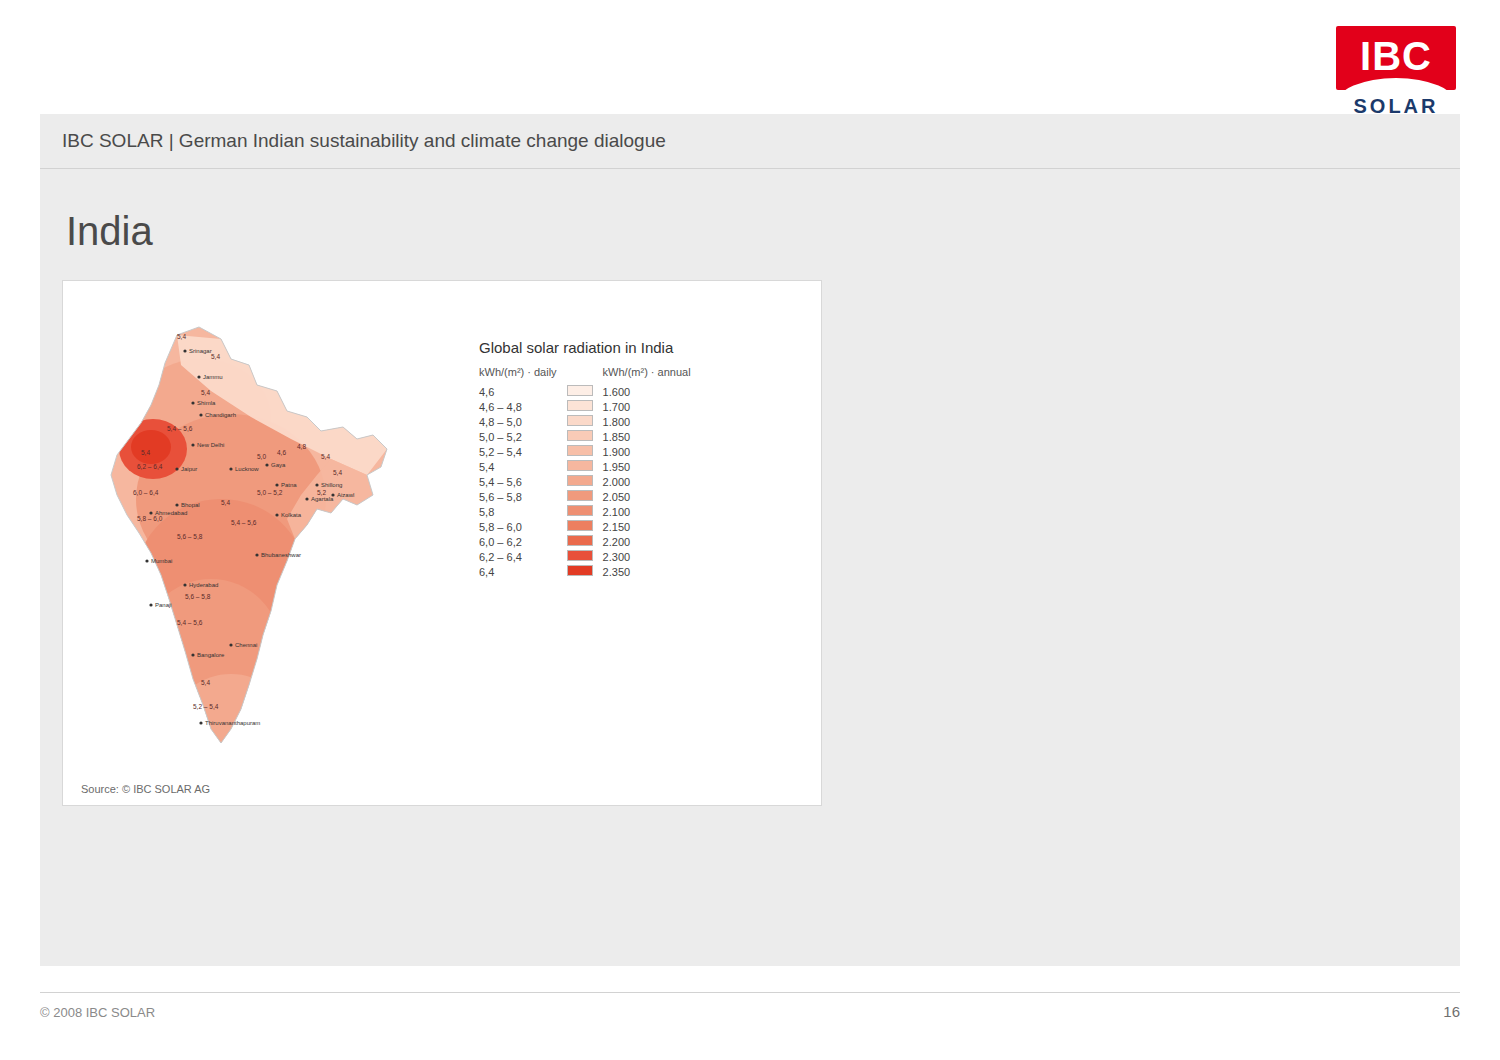IBC
SOLAR
IBC SOLAR | German Indian sustainability and climate change dialogue
India
Srinagar Jammu Shimla Chandigarh New Delhi Jaipur Lucknow Gaya Patna Shillong Agartala Aizawl Kolkata Bhopal Ahmedabad Mumbai Bhubaneshwar Hyderabad Panaji Chennai Bangalore Thiruvananthapuram 5,4 5,4 5,4 5,4 – 5,6 5,4 6,2 – 6,4 6,0 – 6,4 5,8 – 6,0 5,6 – 5,8 5,4 5,0 4,6 4,8 5,4 5,4 5,2 5,0 – 5,2 5,4 – 5,6 5,4 – 5,6 5,6 – 5,8 5,4 5,2 – 5,4
Global solar radiation in India
| kWh/(m²) · daily | | kWh/(m²) · annual |
| --- | --- | --- |
| 4,6 | | 1.600 |
| 4,6 – 4,8 | | 1.700 |
| 4,8 – 5,0 | | 1.800 |
| 5,0 – 5,2 | | 1.850 |
| 5,2 – 5,4 | | 1.900 |
| 5,4 | | 1.950 |
| 5,4 – 5,6 | | 2.000 |
| 5,6 – 5,8 | | 2.050 |
| 5,8 | | 2.100 |
| 5,8 – 6,0 | | 2.150 |
| 6,0 – 6,2 | | 2.200 |
| 6,2 – 6,4 | | 2.300 |
| 6,4 | | 2.350 |
Source: © IBC SOLAR AG
© 2008 IBC SOLAR 16